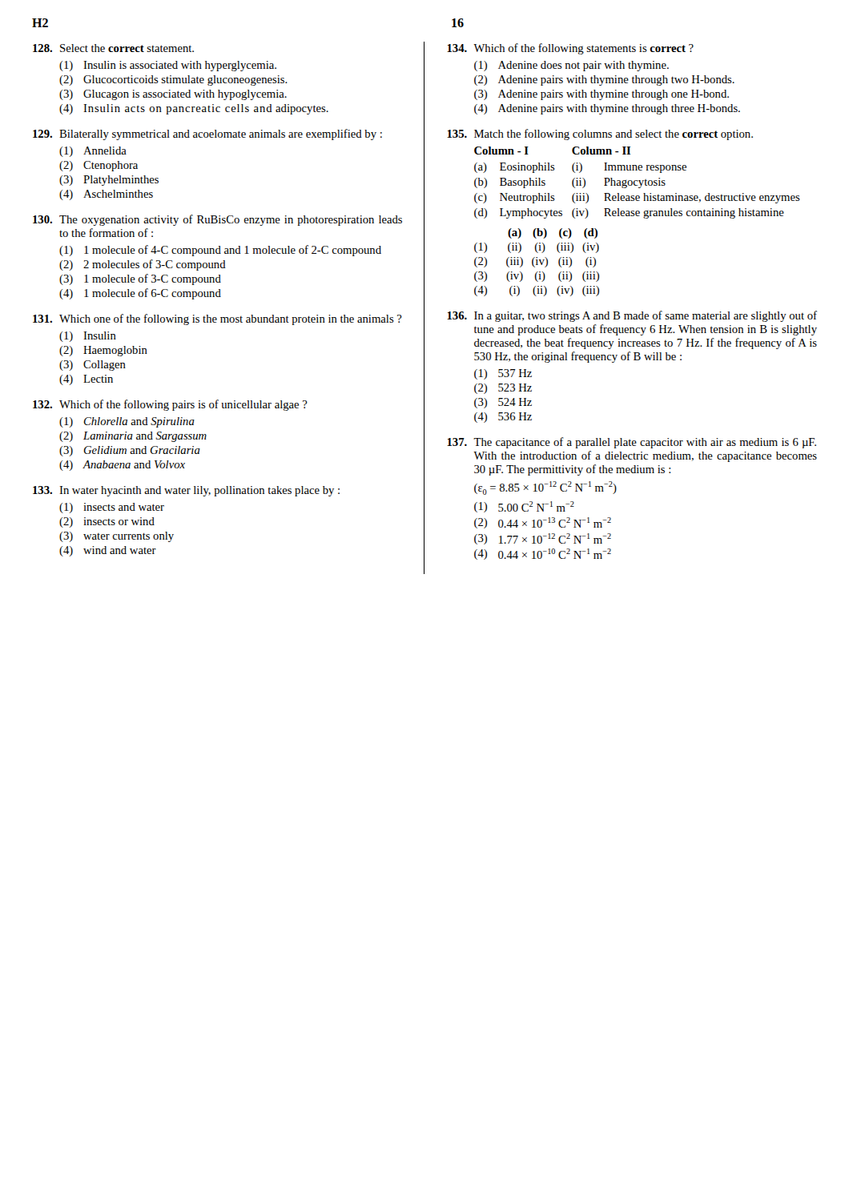H2 16
128.
Select the correct statement.
(1) Insulin is associated with hyperglycemia.
(2) Glucocorticoids stimulate gluconeogenesis.
(3) Glucagon is associated with hypoglycemia.
(4) Insulin acts on pancreatic cells and adipocytes.
129.
Bilaterally symmetrical and acoelomate animals are exemplified by :
(1) Annelida
(2) Ctenophora
(3) Platyhelminthes
(4) Aschelminthes
130.
The oxygenation activity of RuBisCo enzyme in photorespiration leads to the formation of :
(1) 1 molecule of 4-C compound and 1 molecule of 2-C compound
(2) 2 molecules of 3-C compound
(3) 1 molecule of 3-C compound
(4) 1 molecule of 6-C compound
131.
Which one of the following is the most abundant protein in the animals ?
(1) Insulin
(2) Haemoglobin
(3) Collagen
(4) Lectin
132.
Which of the following pairs is of unicellular algae ?
(1) Chlorella and Spirulina
(2) Laminaria and Sargassum
(3) Gelidium and Gracilaria
(4) Anabaena and Volvox
133.
In water hyacinth and water lily, pollination takes place by :
(1) insects and water
(2) insects or wind
(3) water currents only
(4) wind and water
134.
Which of the following statements is correct ?
(1) Adenine does not pair with thymine.
(2) Adenine pairs with thymine through two H-bonds.
(3) Adenine pairs with thymine through one H-bond.
(4) Adenine pairs with thymine through three H-bonds.
135.
Match the following columns and select the correct option.
| Column - I | Column - II |
| --- | --- |
| (a) | Eosinophils | (i) | Immune response |
| (b) | Basophils | (ii) | Phagocytosis |
| (c) | Neutrophils | (iii) | Release histaminase, destructive enzymes |
| (d) | Lymphocytes | (iv) | Release granules containing histamine |
| | (a) | (b) | (c) | (d) |
| --- | --- | --- | --- | --- |
| (1) | (ii) | (i) | (iii) | (iv) |
| (2) | (iii) | (iv) | (ii) | (i) |
| (3) | (iv) | (i) | (ii) | (iii) |
| (4) | (i) | (ii) | (iv) | (iii) |
136.
In a guitar, two strings A and B made of same material are slightly out of tune and produce beats of frequency 6 Hz. When tension in B is slightly decreased, the beat frequency increases to 7 Hz. If the frequency of A is 530 Hz, the original frequency of B will be :
(1) 537 Hz
(2) 523 Hz
(3) 524 Hz
(4) 536 Hz
137.
The capacitance of a parallel plate capacitor with air as medium is 6 µF. With the introduction of a dielectric medium, the capacitance becomes 30 µF. The permittivity of the medium is :
(ε0 = 8.85 × 10−12 C2 N−1 m−2)
(1) 5.00 C2 N−1 m−2
(2) 0.44 × 10−13 C2 N−1 m−2
(3) 1.77 × 10−12 C2 N−1 m−2
(4) 0.44 × 10−10 C2 N−1 m−2